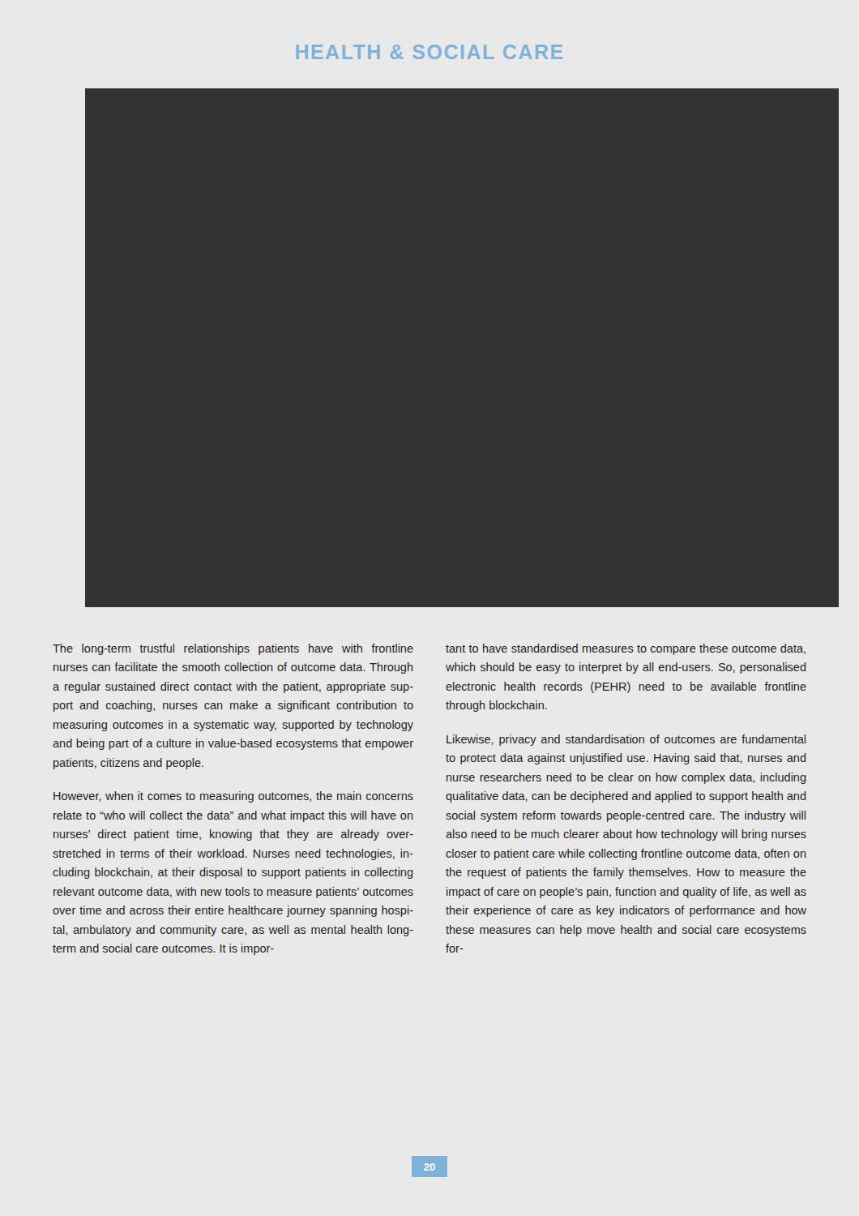Health & Social Care
The long-term trustful relationships patients have with frontline nurses can facilitate the smooth collection of outcome data. Through a regular sustained direct contact with the patient, appropriate support and coaching, nurses can make a significant contribution to measuring outcomes in a systematic way, supported by technology and being part of a culture in value-based ecosystems that empower patients, citizens and people.
However, when it comes to measuring outcomes, the main concerns relate to “who will collect the data” and what impact this will have on nurses’ direct patient time, knowing that they are already overstretched in terms of their workload. Nurses need technologies, including blockchain, at their disposal to support patients in collecting relevant outcome data, with new tools to measure patients’ outcomes over time and across their entire healthcare journey spanning hospital, ambulatory and community care, as well as mental health long-term and social care outcomes. It is impor-
tant to have standardised measures to compare these outcome data, which should be easy to interpret by all end-users. So, personalised electronic health records (PEHR) need to be available frontline through blockchain.
Likewise, privacy and standardisation of outcomes are fundamental to protect data against unjustified use. Having said that, nurses and nurse researchers need to be clear on how complex data, including qualitative data, can be deciphered and applied to support health and social system reform towards people-centred care. The industry will also need to be much clearer about how technology will bring nurses closer to patient care while collecting frontline outcome data, often on the request of patients the family themselves. How to measure the impact of care on people’s pain, function and quality of life, as well as their experience of care as key indicators of performance and how these measures can help move health and social care ecosystems for-
20